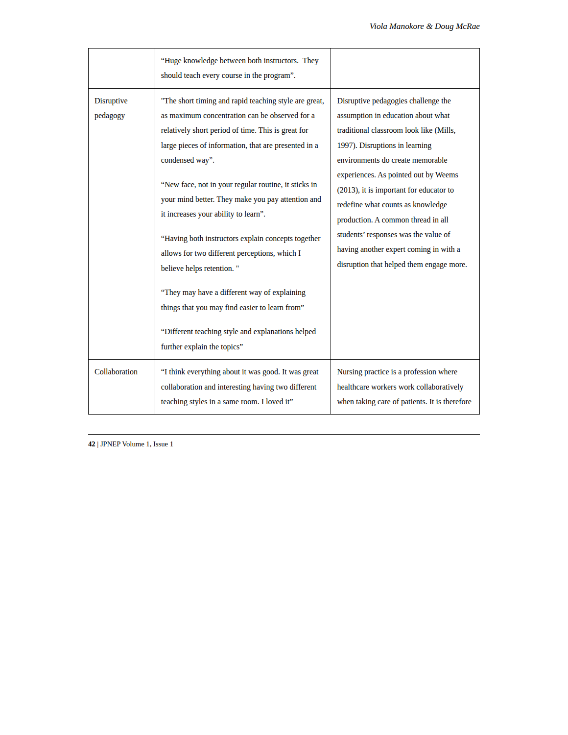Viola Manokore & Doug McRae
| | “Huge knowledge between both instructors. They should teach every course in the program”. | |
| Disruptive pedagogy | "The short timing and rapid teaching style are great, as maximum concentration can be observed for a relatively short period of time. This is great for large pieces of information, that are presented in a condensed way”. “New face, not in your regular routine, it sticks in your mind better. They make you pay attention and it increases your ability to learn”. “Having both instructors explain concepts together allows for two different perceptions, which I believe helps retention. " “They may have a different way of explaining things that you may find easier to learn from” “Different teaching style and explanations helped further explain the topics” | Disruptive pedagogies challenge the assumption in education about what traditional classroom look like (Mills, 1997). Disruptions in learning environments do create memorable experiences. As pointed out by Weems (2013), it is important for educator to redefine what counts as knowledge production. A common thread in all students’ responses was the value of having another expert coming in with a disruption that helped them engage more. |
| Collaboration | “I think everything about it was good. It was great collaboration and interesting having two different teaching styles in a same room. I loved it” | Nursing practice is a profession where healthcare workers work collaboratively when taking care of patients. It is therefore |
42 | JPNEP Volume 1, Issue 1